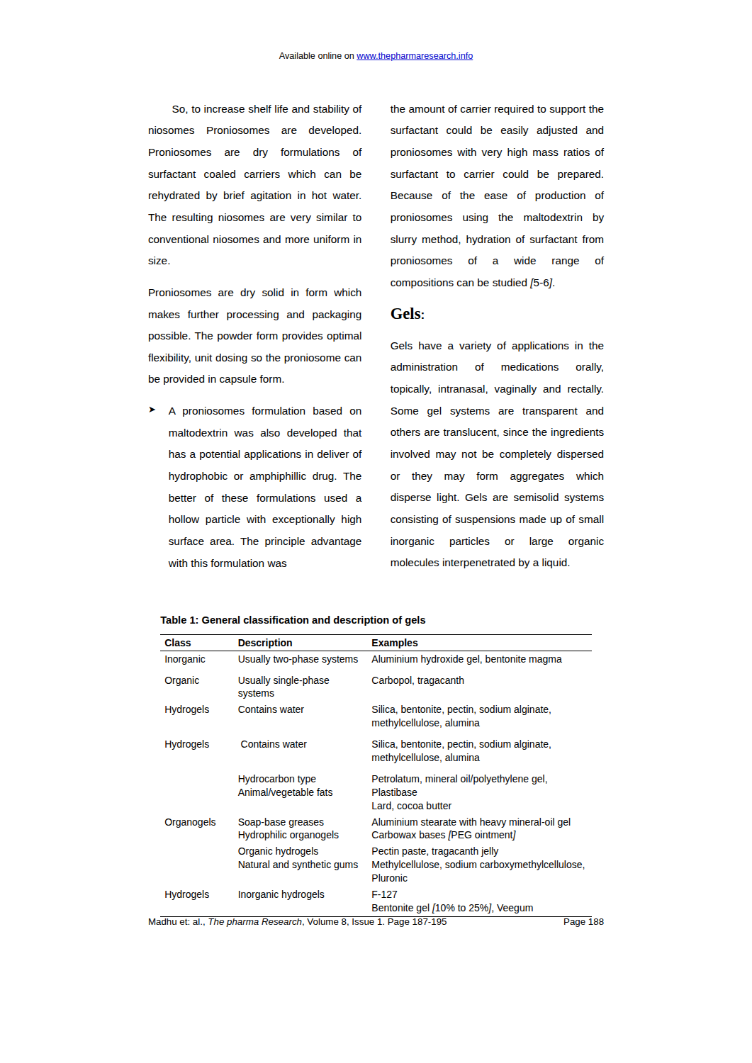Available online on www.thepharmaresearch.info
So, to increase shelf life and stability of niosomes Proniosomes are developed. Proniosomes are dry formulations of surfactant coaled carriers which can be rehydrated by brief agitation in hot water. The resulting niosomes are very similar to conventional niosomes and more uniform in size.
Proniosomes are dry solid in form which makes further processing and packaging possible. The powder form provides optimal flexibility, unit dosing so the proniosome can be provided in capsule form.
A proniosomes formulation based on maltodextrin was also developed that has a potential applications in deliver of hydrophobic or amphiphillic drug. The better of these formulations used a hollow particle with exceptionally high surface area. The principle advantage with this formulation was
the amount of carrier required to support the surfactant could be easily adjusted and proniosomes with very high mass ratios of surfactant to carrier could be prepared. Because of the ease of production of proniosomes using the maltodextrin by slurry method, hydration of surfactant from proniosomes of a wide range of compositions can be studied [5-6].
Gels:
Gels have a variety of applications in the administration of medications orally, topically, intranasal, vaginally and rectally. Some gel systems are transparent and others are translucent, since the ingredients involved may not be completely dispersed or they may form aggregates which disperse light. Gels are semisolid systems consisting of suspensions made up of small inorganic particles or large organic molecules interpenetrated by a liquid.
Table 1: General classification and description of gels
| Class | Description | Examples |
| --- | --- | --- |
| Inorganic | Usually two-phase systems | Aluminium hydroxide gel, bentonite magma |
| Organic | Usually single-phase systems | Carbopol, tragacanth |
| Hydrogels | Contains water | Silica, bentonite, pectin, sodium alginate, methylcellulose, alumina |
| Hydrogels | Contains water | Silica, bentonite, pectin, sodium alginate, methylcellulose, alumina |
| | Hydrocarbon type Animal/vegetable fats | Petrolatum, mineral oil/polyethylene gel, Plastibase Lard, cocoa butter |
| Organogels | Soap-base greases Hydrophilic organogels | Aluminium stearate with heavy mineral-oil gel Carbowax bases [ PEG ointment ] |
| | Organic hydrogels Natural and synthetic gums | Pectin paste, tragacanth jelly Methylcellulose, sodium carboxymethylcellulose, Pluronic |
| Hydrogels | Inorganic hydrogels | F-127 Bentonite gel [ 10% to 25% ] , Veegum |
Madhu et: al., The pharma Research, Volume 8, Issue 1. Page 187-195
Page 188